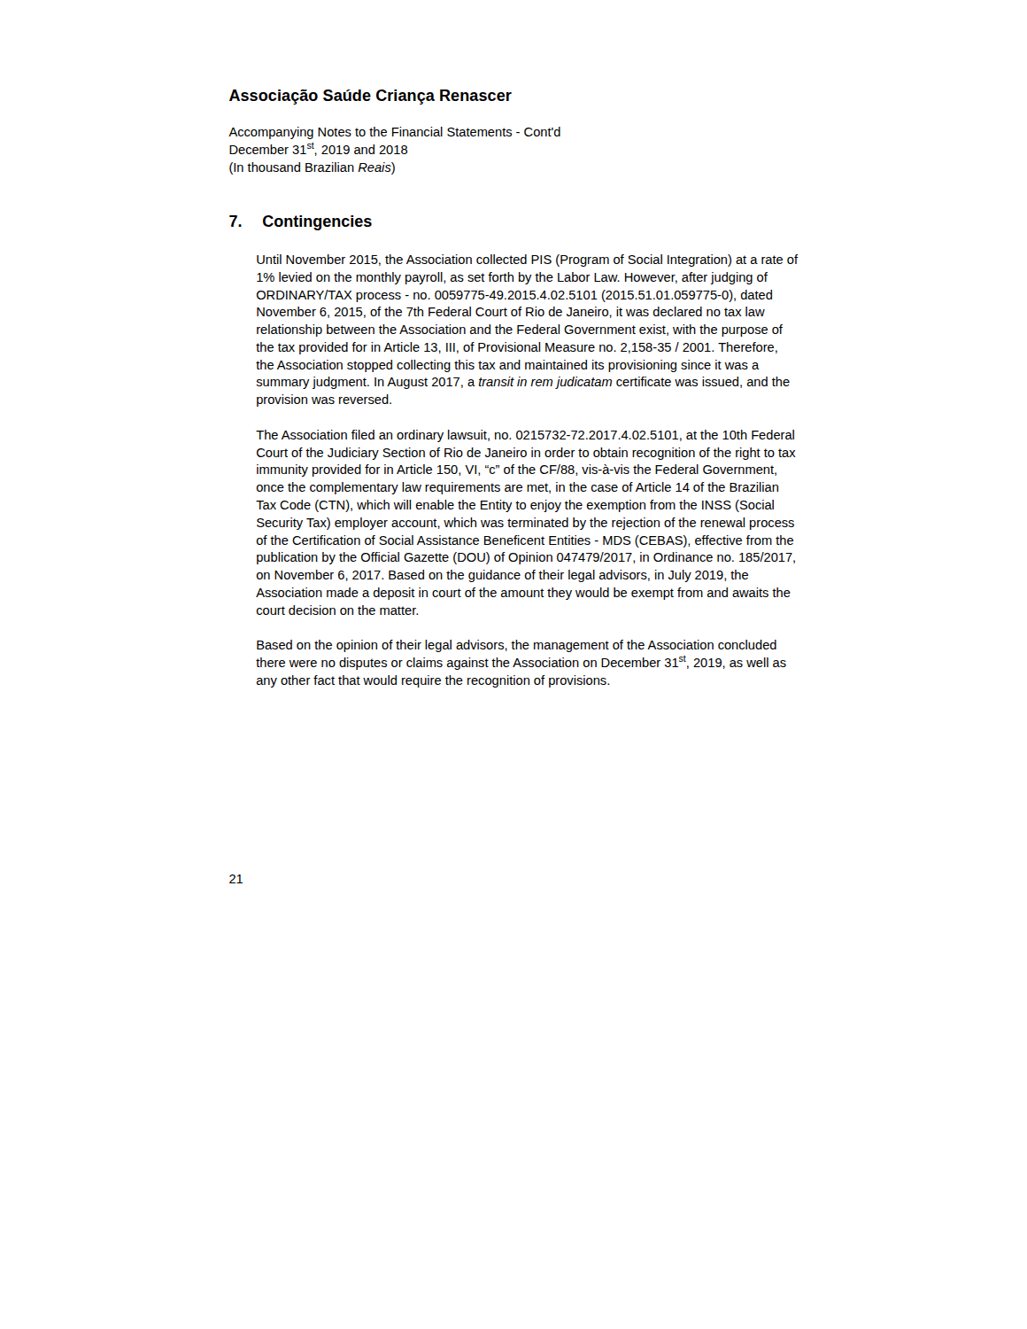Associação Saúde Criança Renascer
Accompanying Notes to the Financial Statements - Cont'd
December 31st, 2019 and 2018
(In thousand Brazilian Reais)
7. Contingencies
Until November 2015, the Association collected PIS (Program of Social Integration) at a rate of 1% levied on the monthly payroll, as set forth by the Labor Law. However, after judging of ORDINARY/TAX process - no. 0059775-49.2015.4.02.5101 (2015.51.01.059775-0), dated November 6, 2015, of the 7th Federal Court of Rio de Janeiro, it was declared no tax law relationship between the Association and the Federal Government exist, with the purpose of the tax provided for in Article 13, III, of Provisional Measure no. 2,158-35 / 2001. Therefore, the Association stopped collecting this tax and maintained its provisioning since it was a summary judgment. In August 2017, a transit in rem judicatam certificate was issued, and the provision was reversed.
The Association filed an ordinary lawsuit, no. 0215732-72.2017.4.02.5101, at the 10th Federal Court of the Judiciary Section of Rio de Janeiro in order to obtain recognition of the right to tax immunity provided for in Article 150, VI, “c” of the CF/88, vis-à-vis the Federal Government, once the complementary law requirements are met, in the case of Article 14 of the Brazilian Tax Code (CTN), which will enable the Entity to enjoy the exemption from the INSS (Social Security Tax) employer account, which was terminated by the rejection of the renewal process of the Certification of Social Assistance Beneficent Entities - MDS (CEBAS), effective from the publication by the Official Gazette (DOU) of Opinion 047479/2017, in Ordinance no. 185/2017, on November 6, 2017. Based on the guidance of their legal advisors, in July 2019, the Association made a deposit in court of the amount they would be exempt from and awaits the court decision on the matter.
Based on the opinion of their legal advisors, the management of the Association concluded there were no disputes or claims against the Association on December 31st, 2019, as well as any other fact that would require the recognition of provisions.
21